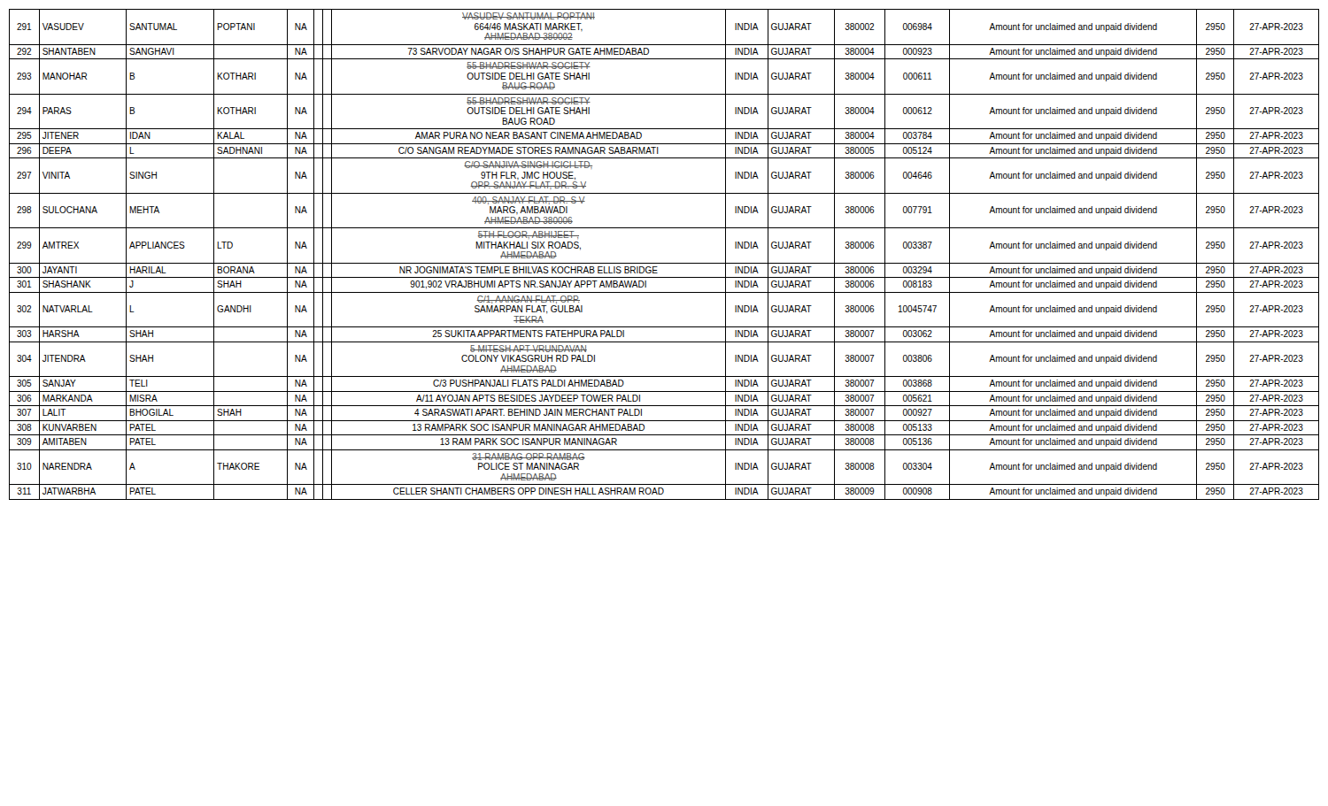| 291 | VASUDEV | SANTUMAL | POPTANI | NA | | | VASUDEV SANTUMAL POPTANI 664/46 MASKATI MARKET, AHMEDABAD 380002 | INDIA | GUJARAT | 380002 | 006984 | Amount for unclaimed and unpaid dividend | 2950 | 27-APR-2023 |
| 292 | SHANTABEN | SANGHAVI | | NA | | | 73 SARVODAY NAGAR O/S SHAHPUR GATE AHMEDABAD | INDIA | GUJARAT | 380004 | 000923 | Amount for unclaimed and unpaid dividend | 2950 | 27-APR-2023 |
| 293 | MANOHAR | B | KOTHARI | NA | | | 55 BHADRESHWAR SOCIETY OUTSIDE DELHI GATE SHAHI BAUG ROAD | INDIA | GUJARAT | 380004 | 000611 | Amount for unclaimed and unpaid dividend | 2950 | 27-APR-2023 |
| 294 | PARAS | B | KOTHARI | NA | | | 55 BHADRESHWAR SOCIETY OUTSIDE DELHI GATE SHAHI BAUG ROAD | INDIA | GUJARAT | 380004 | 000612 | Amount for unclaimed and unpaid dividend | 2950 | 27-APR-2023 |
| 295 | JITENER | IDAN | KALAL | NA | | | AMAR PURA NO NEAR BASANT CINEMA AHMEDABAD | INDIA | GUJARAT | 380004 | 003784 | Amount for unclaimed and unpaid dividend | 2950 | 27-APR-2023 |
| 296 | DEEPA | L | SADHNANI | NA | | | C/O SANGAM READYMADE STORES RAMNAGAR SABARMATI | INDIA | GUJARAT | 380005 | 005124 | Amount for unclaimed and unpaid dividend | 2950 | 27-APR-2023 |
| 297 | VINITA | SINGH | | NA | | | C/O SANJIVA SINGH ICICI LTD, 9TH FLR, JMC HOUSE, OPP. SANJAY FLAT, DR. S V | INDIA | GUJARAT | 380006 | 004646 | Amount for unclaimed and unpaid dividend | 2950 | 27-APR-2023 |
| 298 | SULOCHANA | MEHTA | | NA | | | 400, SANJAY FLAT, DR. S V MARG, AMBAWADI AHMEDABAD 380006 | INDIA | GUJARAT | 380006 | 007791 | Amount for unclaimed and unpaid dividend | 2950 | 27-APR-2023 |
| 299 | AMTREX | APPLIANCES | LTD | NA | | | 5TH FLOOR, ABHIJEET , MITHAKHALI SIX ROADS, AHMEDABAD | INDIA | GUJARAT | 380006 | 003387 | Amount for unclaimed and unpaid dividend | 2950 | 27-APR-2023 |
| 300 | JAYANTI | HARILAL | BORANA | NA | | | NR JOGNIMATA'S TEMPLE BHILVAS KOCHRAB ELLIS BRIDGE | INDIA | GUJARAT | 380006 | 003294 | Amount for unclaimed and unpaid dividend | 2950 | 27-APR-2023 |
| 301 | SHASHANK | J | SHAH | NA | | | 901,902 VRAJBHUMI APTS NR.SANJAY APPT AMBAWADI | INDIA | GUJARAT | 380006 | 008183 | Amount for unclaimed and unpaid dividend | 2950 | 27-APR-2023 |
| 302 | NATVARLAL | L | GANDHI | NA | | | C/1, AANGAN FLAT, OPP. SAMARPAN FLAT, GULBAI TEKRA | INDIA | GUJARAT | 380006 | 10045747 | Amount for unclaimed and unpaid dividend | 2950 | 27-APR-2023 |
| 303 | HARSHA | SHAH | | NA | | | 25 SUKITA APPARTMENTS FATEHPURA PALDI | INDIA | GUJARAT | 380007 | 003062 | Amount for unclaimed and unpaid dividend | 2950 | 27-APR-2023 |
| 304 | JITENDRA | SHAH | | NA | | | 5 MITESH APT VRUNDAVAN COLONY VIKASGRUH RD PALDI AHMEDABAD | INDIA | GUJARAT | 380007 | 003806 | Amount for unclaimed and unpaid dividend | 2950 | 27-APR-2023 |
| 305 | SANJAY | TELI | | NA | | | C/3 PUSHPANJALI FLATS PALDI AHMEDABAD | INDIA | GUJARAT | 380007 | 003868 | Amount for unclaimed and unpaid dividend | 2950 | 27-APR-2023 |
| 306 | MARKANDA | MISRA | | NA | | | A/11 AYOJAN APTS BESIDES JAYDEEP TOWER PALDI | INDIA | GUJARAT | 380007 | 005621 | Amount for unclaimed and unpaid dividend | 2950 | 27-APR-2023 |
| 307 | LALIT | BHOGILAL | SHAH | NA | | | 4 SARASWATI APART. BEHIND JAIN MERCHANT PALDI | INDIA | GUJARAT | 380007 | 000927 | Amount for unclaimed and unpaid dividend | 2950 | 27-APR-2023 |
| 308 | KUNVARBEN | PATEL | | NA | | | 13 RAMPARK SOC ISANPUR MANINAGAR AHMEDABAD | INDIA | GUJARAT | 380008 | 005133 | Amount for unclaimed and unpaid dividend | 2950 | 27-APR-2023 |
| 309 | AMITABEN | PATEL | | NA | | | 13 RAM PARK SOC ISANPUR MANINAGAR | INDIA | GUJARAT | 380008 | 005136 | Amount for unclaimed and unpaid dividend | 2950 | 27-APR-2023 |
| 310 | NARENDRA | A | THAKORE | NA | | | 31 RAMBAG OPP RAMBAG POLICE ST MANINAGAR AHMEDABAD | INDIA | GUJARAT | 380008 | 003304 | Amount for unclaimed and unpaid dividend | 2950 | 27-APR-2023 |
| 311 | JATWARBHA | PATEL | | NA | | | CELLER SHANTI CHAMBERS OPP DINESH HALL ASHRAM ROAD | INDIA | GUJARAT | 380009 | 000908 | Amount for unclaimed and unpaid dividend | 2950 | 27-APR-2023 |